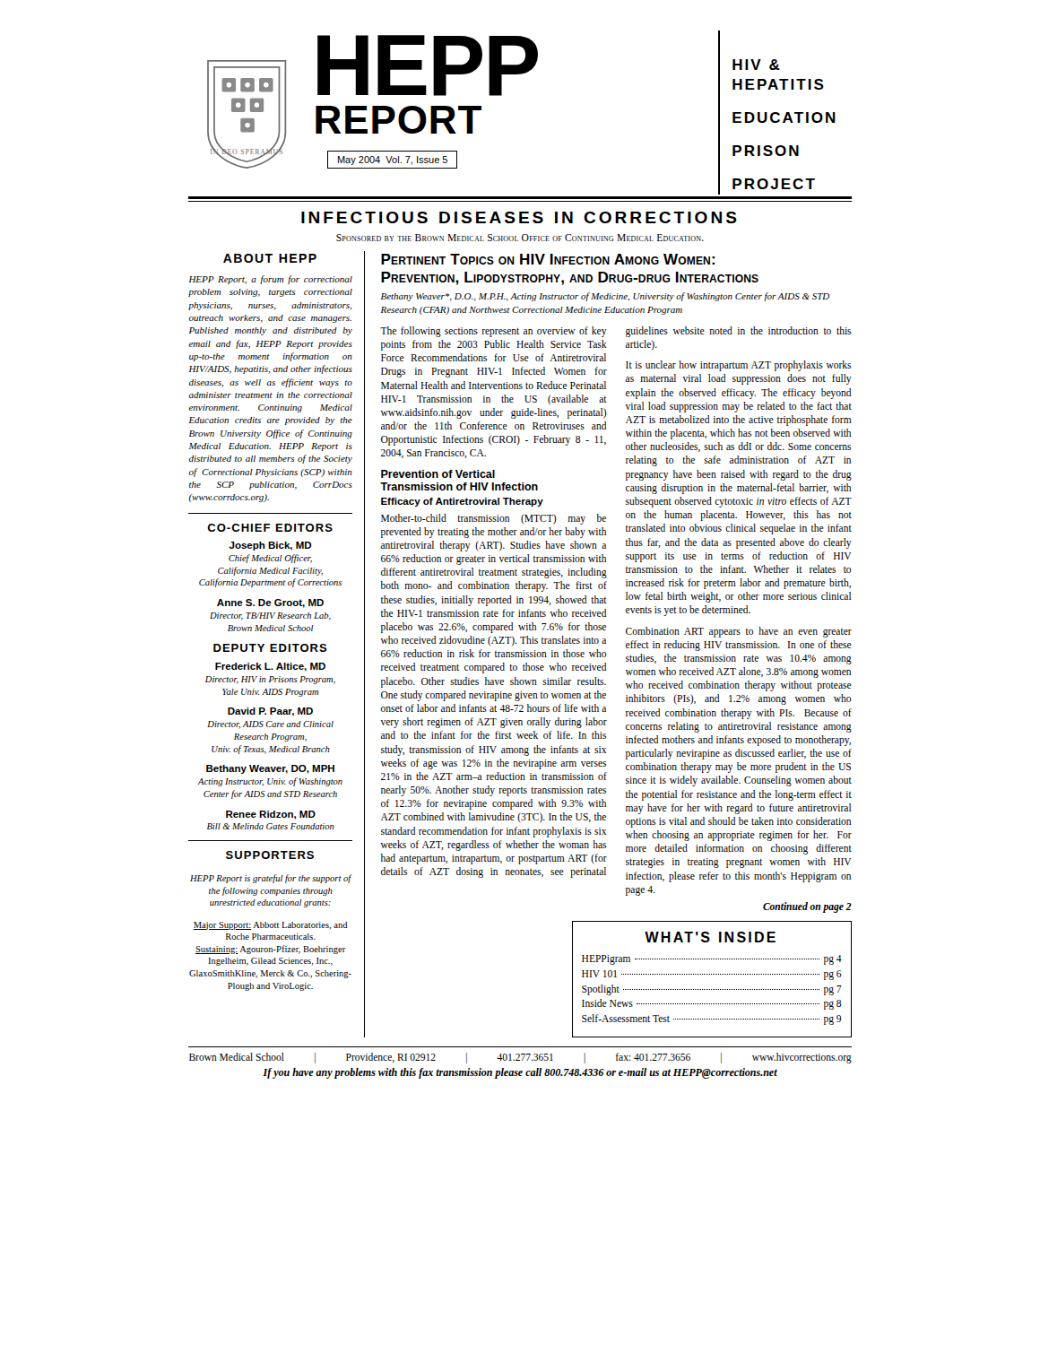IN DEO SPERAMUS
HEPP
REPORT
May 2004 Vol. 7, Issue 5
HIV & Hepatitis
Education
Prison
Project
Infectious Diseases in Corrections
Sponsored by the Brown Medical School Office of Continuing Medical Education.
About HEPP
HEPP Report, a forum for correctional problem solving, targets correctional physicians, nurses, administrators, outreach workers, and case managers. Published monthly and distributed by email and fax, HEPP Report provides up-to-the moment information on HIV/AIDS, hepatitis, and other infectious diseases, as well as efficient ways to administer treatment in the correctional environment. Continuing Medical Education credits are provided by the Brown University Office of Continuing Medical Education. HEPP Report is distributed to all members of the Society of Correctional Physicians (SCP) within the SCP publication, CorrDocs (www.corrdocs.org).
Co-Chief Editors
Joseph Bick, MD
Chief Medical Officer,
California Medical Facility,
California Department of Corrections
Anne S. De Groot, MD
Director, TB/HIV Research Lab,
Brown Medical School
Deputy Editors
Frederick L. Altice, MD
Director, HIV in Prisons Program,
Yale Univ. AIDS Program
David P. Paar, MD
Director, AIDS Care and Clinical
Research Program,
Univ. of Texas, Medical Branch
Bethany Weaver, DO, MPH
Acting Instructor, Univ. of Washington
Center for AIDS and STD Research
Renee Ridzon, MD
Bill & Melinda Gates Foundation
Supporters
HEPP Report is grateful for the support of the following companies through unrestricted educational grants:
Major Support: Abbott Laboratories, and Roche Pharmaceuticals.
Sustaining: Agouron-Pfizer, Boehringer Ingelheim, Gilead Sciences, Inc., GlaxoSmithKline, Merck & Co., Schering-Plough and ViroLogic.
Pertinent Topics on HIV Infection Among Women:
Prevention, Lipodystrophy, and Drug-drug Interactions
Bethany Weaver*, D.O., M.P.H., Acting Instructor of Medicine, University of Washington Center for AIDS & STD Research (CFAR) and Northwest Correctional Medicine Education Program
The following sections represent an overview of key points from the 2003 Public Health Service Task Force Recommendations for Use of Antiretroviral Drugs in Pregnant HIV-1 Infected Women for Maternal Health and Interventions to Reduce Perinatal HIV-1 Transmission in the US (available at www.aidsinfo.nih.gov under guide-lines, perinatal) and/or the 11th Conference on Retroviruses and Opportunistic Infections (CROI) - February 8 - 11, 2004, San Francisco, CA.
Prevention of Vertical
Transmission of HIV Infection
Efficacy of Antiretroviral Therapy
Mother-to-child transmission (MTCT) may be prevented by treating the mother and/or her baby with antiretroviral therapy (ART). Studies have shown a 66% reduction or greater in vertical transmission with different antiretroviral treatment strategies, including both mono- and combination therapy. The first of these studies, initially reported in 1994, showed that the HIV-1 transmission rate for infants who received placebo was 22.6%, compared with 7.6% for those who received zidovudine (AZT). This translates into a 66% reduction in risk for transmission in those who received treatment compared to those who received placebo. Other studies have shown similar results. One study compared nevirapine given to women at the onset of labor and infants at 48-72 hours of life with a very short regimen of AZT given orally during labor and to the infant for the first week of life. In this study, transmission of HIV among the infants at six weeks of age was 12% in the nevirapine arm verses 21% in the AZT arm–a reduction in transmission of nearly 50%. Another study reports transmission rates of 12.3% for nevirapine compared with 9.3% with AZT combined with lamivudine (3TC). In the US, the standard recommendation for infant prophylaxis is six weeks of AZT, regardless of whether the woman has had antepartum, intrapartum, or postpartum ART (for details of AZT dosing in neonates, see perinatal guidelines website noted in the introduction to this article).
It is unclear how intrapartum AZT prophylaxis works as maternal viral load suppression does not fully explain the observed efficacy. The efficacy beyond viral load suppression may be related to the fact that AZT is metabolized into the active triphosphate form within the placenta, which has not been observed with other nucleosides, such as ddI or ddc. Some concerns relating to the safe administration of AZT in pregnancy have been raised with regard to the drug causing disruption in the maternal-fetal barrier, with subsequent observed cytotoxic in vitro effects of AZT on the human placenta. However, this has not translated into obvious clinical sequelae in the infant thus far, and the data as presented above do clearly support its use in terms of reduction of HIV transmission to the infant. Whether it relates to increased risk for preterm labor and premature birth, low fetal birth weight, or other more serious clinical events is yet to be determined.
Combination ART appears to have an even greater effect in reducing HIV transmission. In one of these studies, the transmission rate was 10.4% among women who received AZT alone, 3.8% among women who received combination therapy without protease inhibitors (PIs), and 1.2% among women who received combination therapy with PIs. Because of concerns relating to antiretroviral resistance among infected mothers and infants exposed to monotherapy, particularly nevirapine as discussed earlier, the use of combination therapy may be more prudent in the US since it is widely available. Counseling women about the potential for resistance and the long-term effect it may have for her with regard to future antiretroviral options is vital and should be taken into consideration when choosing an appropriate regimen for her. For more detailed information on choosing different strategies in treating pregnant women with HIV infection, please refer to this month's Heppigram on page 4.
Continued on page 2
What's Inside
HEPPigram pg 4
HIV 101 pg 6
Spotlight pg 7
Inside News pg 8
Self-Assessment Test pg 9
Brown Medical School | Providence, RI 02912 | 401.277.3651 | fax: 401.277.3656 | www.hivcorrections.org
If you have any problems with this fax transmission please call 800.748.4336 or e-mail us at HEPP@corrections.net